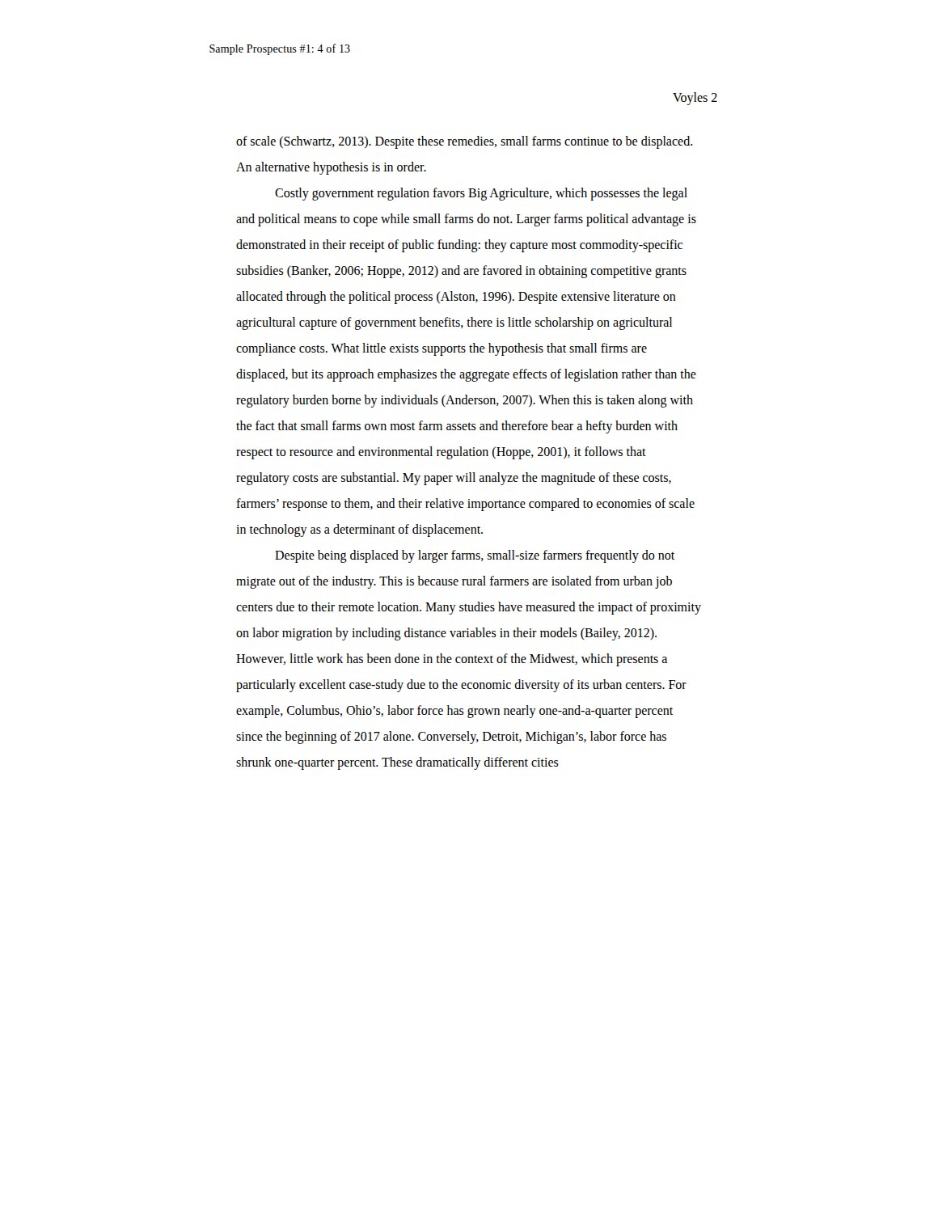Sample Prospectus #1: 4 of 13
Voyles 2
of scale (Schwartz, 2013). Despite these remedies, small farms continue to be displaced. An alternative hypothesis is in order.
Costly government regulation favors Big Agriculture, which possesses the legal and political means to cope while small farms do not. Larger farms political advantage is demonstrated in their receipt of public funding: they capture most commodity-specific subsidies (Banker, 2006; Hoppe, 2012) and are favored in obtaining competitive grants allocated through the political process (Alston, 1996). Despite extensive literature on agricultural capture of government benefits, there is little scholarship on agricultural compliance costs. What little exists supports the hypothesis that small firms are displaced, but its approach emphasizes the aggregate effects of legislation rather than the regulatory burden borne by individuals (Anderson, 2007). When this is taken along with the fact that small farms own most farm assets and therefore bear a hefty burden with respect to resource and environmental regulation (Hoppe, 2001), it follows that regulatory costs are substantial. My paper will analyze the magnitude of these costs, farmers’ response to them, and their relative importance compared to economies of scale in technology as a determinant of displacement.
Despite being displaced by larger farms, small-size farmers frequently do not migrate out of the industry. This is because rural farmers are isolated from urban job centers due to their remote location. Many studies have measured the impact of proximity on labor migration by including distance variables in their models (Bailey, 2012). However, little work has been done in the context of the Midwest, which presents a particularly excellent case-study due to the economic diversity of its urban centers. For example, Columbus, Ohio’s, labor force has grown nearly one-and-a-quarter percent since the beginning of 2017 alone. Conversely, Detroit, Michigan’s, labor force has shrunk one-quarter percent. These dramatically different cities